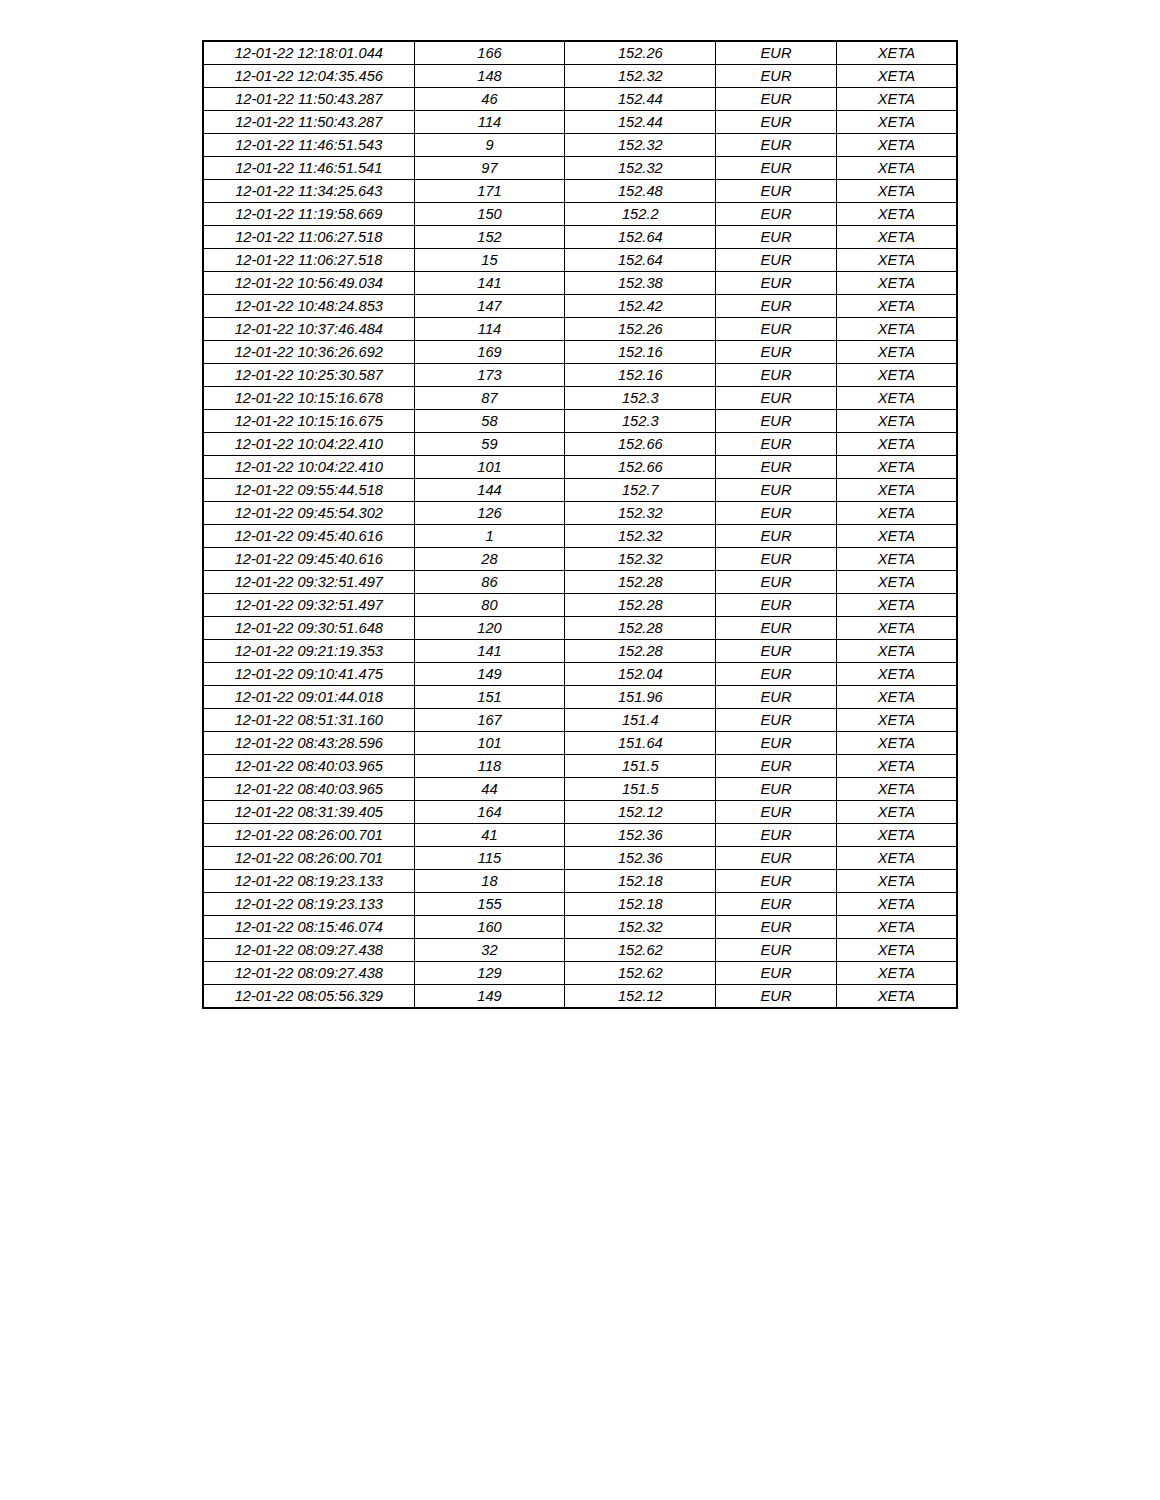| 12-01-22 12:18:01.044 | 166 | 152.26 | EUR | XETA |
| 12-01-22 12:04:35.456 | 148 | 152.32 | EUR | XETA |
| 12-01-22 11:50:43.287 | 46 | 152.44 | EUR | XETA |
| 12-01-22 11:50:43.287 | 114 | 152.44 | EUR | XETA |
| 12-01-22 11:46:51.543 | 9 | 152.32 | EUR | XETA |
| 12-01-22 11:46:51.541 | 97 | 152.32 | EUR | XETA |
| 12-01-22 11:34:25.643 | 171 | 152.48 | EUR | XETA |
| 12-01-22 11:19:58.669 | 150 | 152.2 | EUR | XETA |
| 12-01-22 11:06:27.518 | 152 | 152.64 | EUR | XETA |
| 12-01-22 11:06:27.518 | 15 | 152.64 | EUR | XETA |
| 12-01-22 10:56:49.034 | 141 | 152.38 | EUR | XETA |
| 12-01-22 10:48:24.853 | 147 | 152.42 | EUR | XETA |
| 12-01-22 10:37:46.484 | 114 | 152.26 | EUR | XETA |
| 12-01-22 10:36:26.692 | 169 | 152.16 | EUR | XETA |
| 12-01-22 10:25:30.587 | 173 | 152.16 | EUR | XETA |
| 12-01-22 10:15:16.678 | 87 | 152.3 | EUR | XETA |
| 12-01-22 10:15:16.675 | 58 | 152.3 | EUR | XETA |
| 12-01-22 10:04:22.410 | 59 | 152.66 | EUR | XETA |
| 12-01-22 10:04:22.410 | 101 | 152.66 | EUR | XETA |
| 12-01-22 09:55:44.518 | 144 | 152.7 | EUR | XETA |
| 12-01-22 09:45:54.302 | 126 | 152.32 | EUR | XETA |
| 12-01-22 09:45:40.616 | 1 | 152.32 | EUR | XETA |
| 12-01-22 09:45:40.616 | 28 | 152.32 | EUR | XETA |
| 12-01-22 09:32:51.497 | 86 | 152.28 | EUR | XETA |
| 12-01-22 09:32:51.497 | 80 | 152.28 | EUR | XETA |
| 12-01-22 09:30:51.648 | 120 | 152.28 | EUR | XETA |
| 12-01-22 09:21:19.353 | 141 | 152.28 | EUR | XETA |
| 12-01-22 09:10:41.475 | 149 | 152.04 | EUR | XETA |
| 12-01-22 09:01:44.018 | 151 | 151.96 | EUR | XETA |
| 12-01-22 08:51:31.160 | 167 | 151.4 | EUR | XETA |
| 12-01-22 08:43:28.596 | 101 | 151.64 | EUR | XETA |
| 12-01-22 08:40:03.965 | 118 | 151.5 | EUR | XETA |
| 12-01-22 08:40:03.965 | 44 | 151.5 | EUR | XETA |
| 12-01-22 08:31:39.405 | 164 | 152.12 | EUR | XETA |
| 12-01-22 08:26:00.701 | 41 | 152.36 | EUR | XETA |
| 12-01-22 08:26:00.701 | 115 | 152.36 | EUR | XETA |
| 12-01-22 08:19:23.133 | 18 | 152.18 | EUR | XETA |
| 12-01-22 08:19:23.133 | 155 | 152.18 | EUR | XETA |
| 12-01-22 08:15:46.074 | 160 | 152.32 | EUR | XETA |
| 12-01-22 08:09:27.438 | 32 | 152.62 | EUR | XETA |
| 12-01-22 08:09:27.438 | 129 | 152.62 | EUR | XETA |
| 12-01-22 08:05:56.329 | 149 | 152.12 | EUR | XETA |